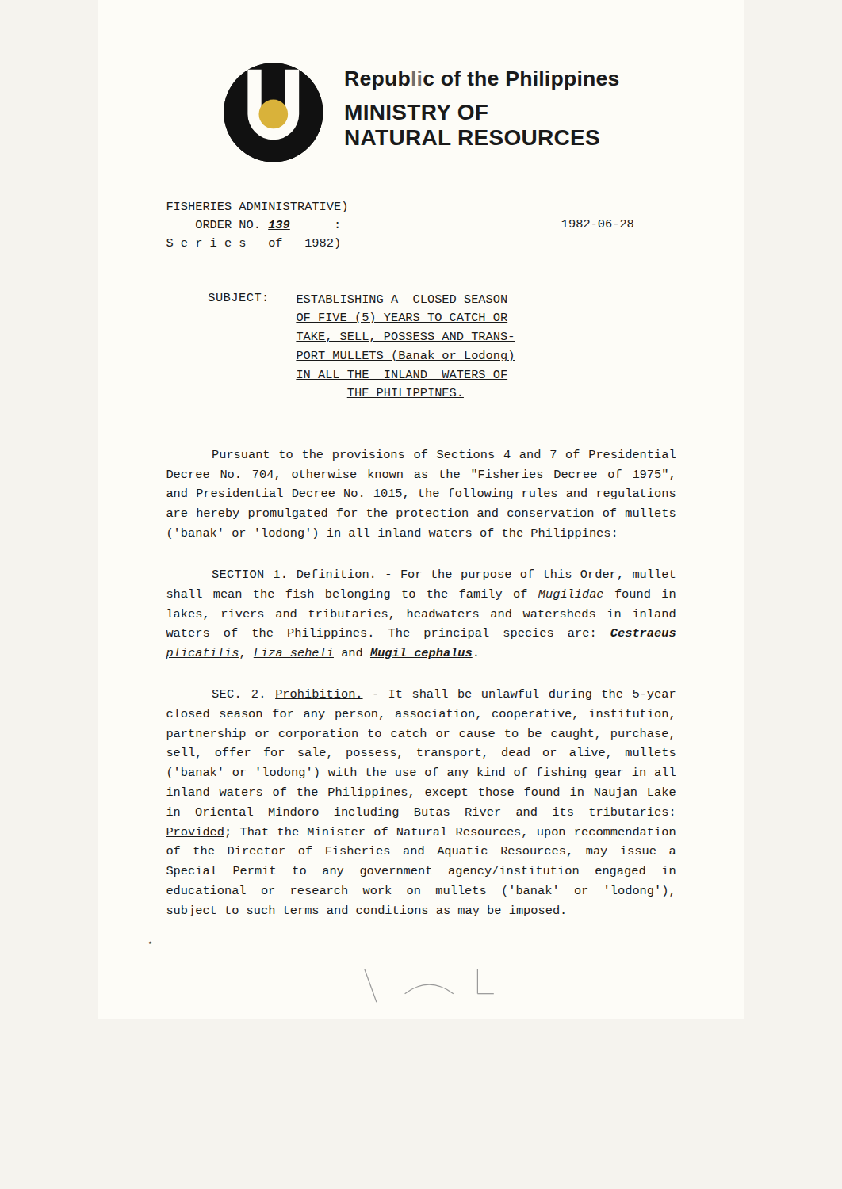Republic of the Philippines
MINISTRY OF NATURAL RESOURCES
FISHERIES ADMINISTRATIVE) ORDER NO. 139 : S e r i e s of 1982)
1982-06-28
SUBJECT:
ESTABLISHING A CLOSED SEASON OF FIVE (5) YEARS TO CATCH OR TAKE, SELL, POSSESS AND TRANS- PORT MULLETS (Banak or Lodong) IN ALL THE INLAND WATERS OF THE PHILIPPINES.
Pursuant to the provisions of Sections 4 and 7 of Presidential Decree No. 704, otherwise known as the "Fisheries Decree of 1975", and Presidential Decree No. 1015, the following rules and regulations are hereby promulgated for the protection and conservation of mullets ('banak' or 'lodong') in all inland waters of the Philippines:
SECTION 1. Definition. - For the purpose of this Order, mullet shall mean the fish belonging to the family of Mugilidae found in lakes, rivers and tributaries, headwaters and watersheds in inland waters of the Philippines. The principal species are: Cestraeus plicatilis, Liza seheli and Mugil cephalus.
SEC. 2. Prohibition. - It shall be unlawful during the 5-year closed season for any person, association, cooperative, institution, partnership or corporation to catch or cause to be caught, purchase, sell, offer for sale, possess, transport, dead or alive, mullets ('banak' or 'lodong') with the use of any kind of fishing gear in all inland waters of the Philippines, except those found in Naujan Lake in Oriental Mindoro including Butas River and its tributaries: Provided; That the Minister of Natural Resources, upon recommendation of the Director of Fisheries and Aquatic Resources, may issue a Special Permit to any government agency/institution engaged in educational or research work on mullets ('banak' or 'lodong'), subject to such terms and conditions as may be imposed.
⋆